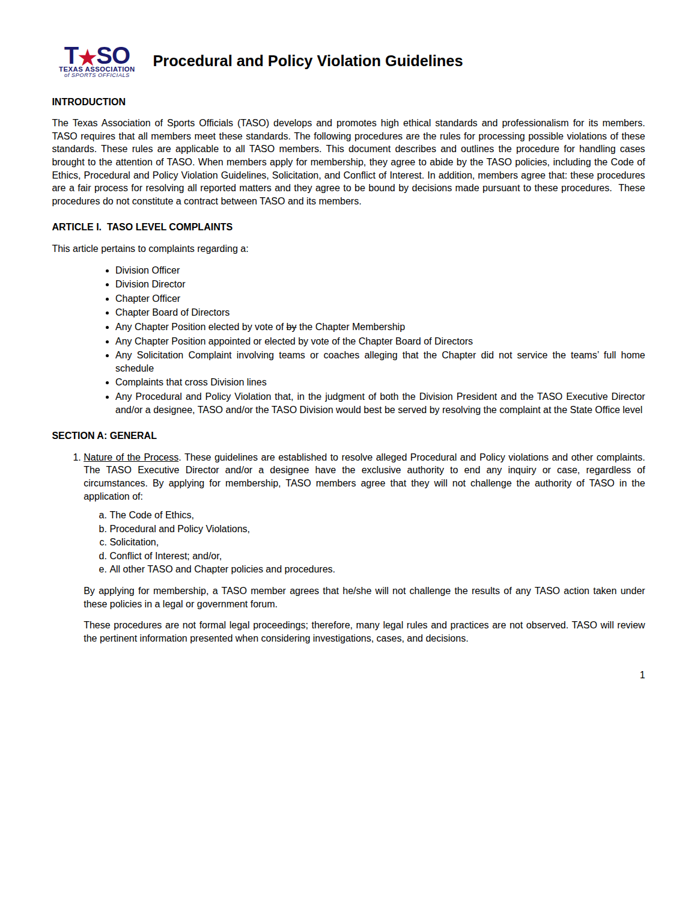T★SO TEXAS ASSOCIATION of SPORTS OFFICIALS
Procedural and Policy Violation Guidelines
INTRODUCTION
The Texas Association of Sports Officials (TASO) develops and promotes high ethical standards and professionalism for its members. TASO requires that all members meet these standards. The following procedures are the rules for processing possible violations of these standards. These rules are applicable to all TASO members. This document describes and outlines the procedure for handling cases brought to the attention of TASO. When members apply for membership, they agree to abide by the TASO policies, including the Code of Ethics, Procedural and Policy Violation Guidelines, Solicitation, and Conflict of Interest. In addition, members agree that: these procedures are a fair process for resolving all reported matters and they agree to be bound by decisions made pursuant to these procedures. These procedures do not constitute a contract between TASO and its members.
ARTICLE I. TASO LEVEL COMPLAINTS
This article pertains to complaints regarding a:
Division Officer
Division Director
Chapter Officer
Chapter Board of Directors
Any Chapter Position elected by vote of by the Chapter Membership
Any Chapter Position appointed or elected by vote of the Chapter Board of Directors
Any Solicitation Complaint involving teams or coaches alleging that the Chapter did not service the teams’ full home schedule
Complaints that cross Division lines
Any Procedural and Policy Violation that, in the judgment of both the Division President and the TASO Executive Director and/or a designee, TASO and/or the TASO Division would best be served by resolving the complaint at the State Office level
SECTION A: GENERAL
Nature of the Process. These guidelines are established to resolve alleged Procedural and Policy violations and other complaints. The TASO Executive Director and/or a designee have the exclusive authority to end any inquiry or case, regardless of circumstances. By applying for membership, TASO members agree that they will not challenge the authority of TASO in the application of:
The Code of Ethics,
Procedural and Policy Violations,
Solicitation,
Conflict of Interest; and/or,
All other TASO and Chapter policies and procedures.
By applying for membership, a TASO member agrees that he/she will not challenge the results of any TASO action taken under these policies in a legal or government forum.
These procedures are not formal legal proceedings; therefore, many legal rules and practices are not observed. TASO will review the pertinent information presented when considering investigations, cases, and decisions.
1